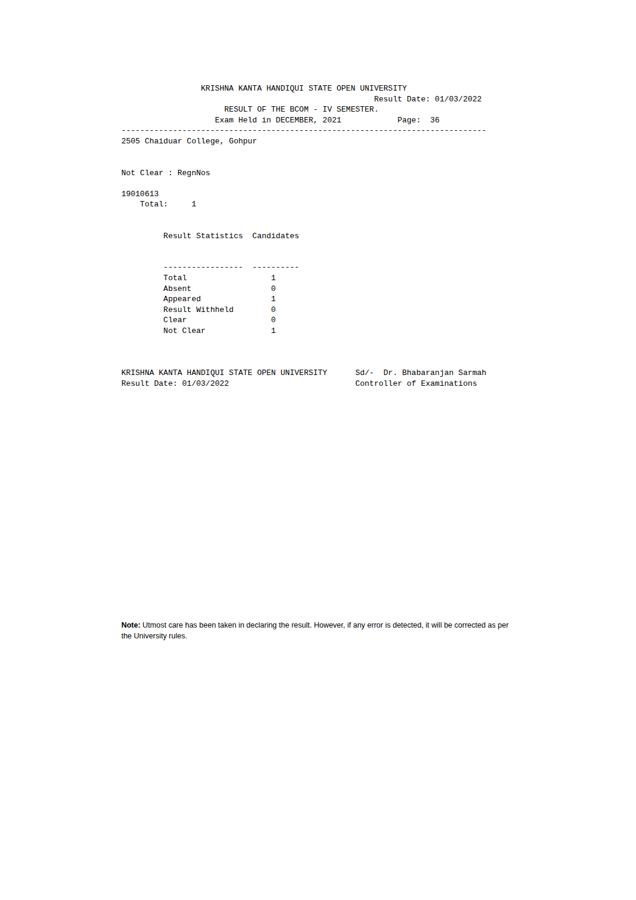KRISHNA KANTA HANDIQUI STATE OPEN UNIVERSITY
                                                      Result Date: 01/03/2022
                      RESULT OF THE BCOM - IV SEMESTER.
                    Exam Held in DECEMBER, 2021            Page:  36
------------------------------------------------------------------------------
2505 Chaiduar College, Gohpur


Not Clear : RegnNos

19010613
    Total:     1


         Result Statistics  Candidates


         -----------------  ----------
         Total                  1
         Absent                 0
         Appeared               1
         Result Withheld        0
         Clear                  0
         Not Clear              1



KRISHNA KANTA HANDIQUI STATE OPEN UNIVERSITY      Sd/-  Dr. Bhabaranjan Sarmah
Result Date: 01/03/2022                           Controller of Examinations
Note: Utmost care has been taken in declaring the result. However, if any error is detected, it will be corrected as per the University rules.